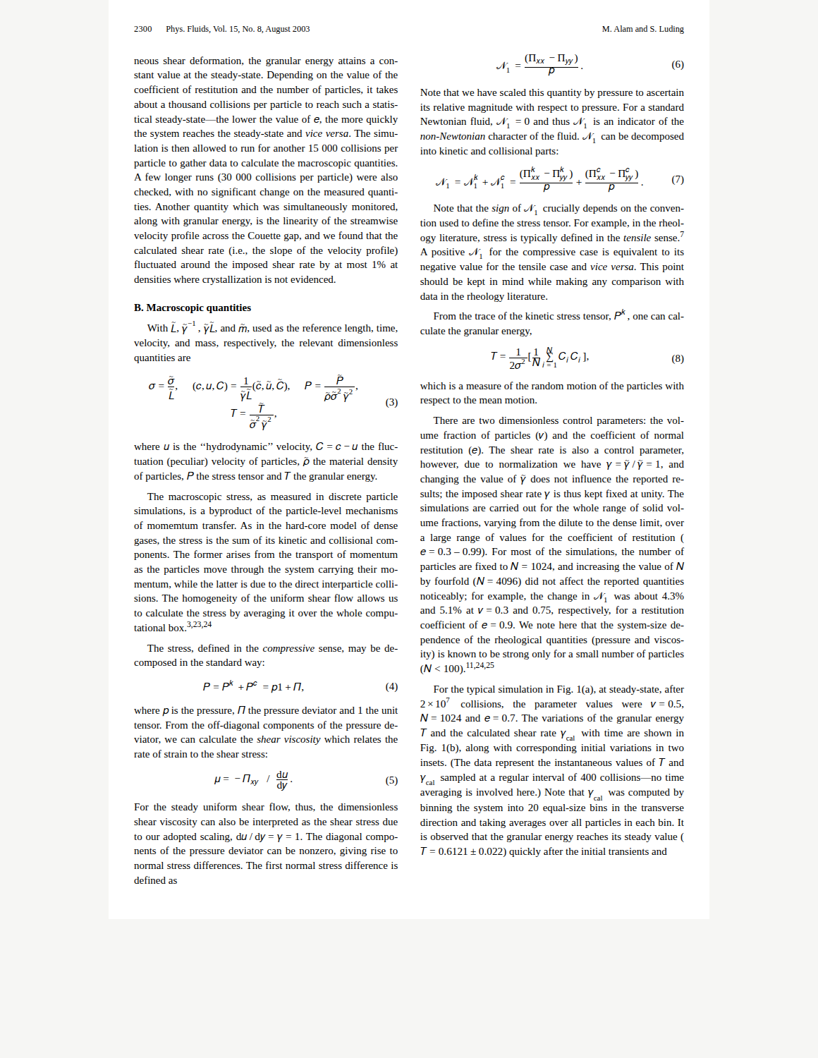2300 Phys. Fluids, Vol. 15, No. 8, August 2003 M. Alam and S. Luding
neous shear deformation, the granular energy attains a constant value at the steady-state. Depending on the value of the coefficient of restitution and the number of particles, it takes about a thousand collisions per particle to reach such a statistical steady-state—the lower the value of e, the more quickly the system reaches the steady-state and vice versa. The simulation is then allowed to run for another 15 000 collisions per particle to gather data to calculate the macroscopic quantities. A few longer runs (30 000 collisions per particle) were also checked, with no significant change on the measured quantities. Another quantity which was simultaneously monitored, along with granular energy, is the linearity of the streamwise velocity profile across the Couette gap, and we found that the calculated shear rate (i.e., the slope of the velocity profile) fluctuated around the imposed shear rate by at most 1% at densities where crystallization is not evidenced.
B. Macroscopic quantities
With L~, γ~−1, γ~L~, and m~, used as the reference length, time, velocity, and mass, respectively, the relevant dimensionless quantities are
σ= σ~L~ , (c,u,C) = 1γ~L~ (c~,u~,C~) , P= P~ ρ~σ~2γ~2 , T= T~ σ~2γ~2 , (3)
where u is the ‘‘hydrodynamic’’ velocity, C=c−u the fluctuation (peculiar) velocity of particles, ρ~ the material density of particles, P the stress tensor and T the granular energy.
The macroscopic stress, as measured in discrete particle simulations, is a byproduct of the particle-level mechanisms of momemtum transfer. As in the hard-core model of dense gases, the stress is the sum of its kinetic and collisional components. The former arises from the transport of momentum as the particles move through the system carrying their momentum, while the latter is due to the direct interparticle collisions. The homogeneity of the uniform shear flow allows us to calculate the stress by averaging it over the whole computational box.3,23,24
The stress, defined in the compressive sense, may be decomposed in the standard way:
P= Pk+ Pc= p1+Π, (4)
where p is the pressure, Π the pressure deviator and 1 the unit tensor. From the off-diagonal components of the pressure deviator, we can calculate the shear viscosity which relates the rate of strain to the shear stress:
μ=− Πxy / dudy . (5)
For the steady uniform shear flow, thus, the dimensionless shear viscosity can also be interpreted as the shear stress due to our adopted scaling, du/dy=γ=1. The diagonal components of the pressure deviator can be nonzero, giving rise to normal stress differences. The first normal stress difference is defined as
𝒩1= (Πxx−Πyy) p . (6)
Note that we have scaled this quantity by pressure to ascertain its relative magnitude with respect to pressure. For a standard Newtonian fluid, 𝒩1=0 and thus 𝒩1 is an indicator of the non-Newtonian character of the fluid. 𝒩1 can be decomposed into kinetic and collisional parts:
𝒩1= 𝒩1k+ 𝒩1c= (Πxxk−Πyyk) p + (Πxxc−Πyyc) p . (7)
Note that the sign of 𝒩1 crucially depends on the convention used to define the stress tensor. For example, in the rheology literature, stress is typically defined in the tensile sense.7 A positive 𝒩1 for the compressive case is equivalent to its negative value for the tensile case and vice versa. This point should be kept in mind while making any comparison with data in the rheology literature.
From the trace of the kinetic stress tensor, Pk, one can calculate the granular energy,
T= 12σ2 [ 1N ∑i=1N CiCi ] , (8)
which is a measure of the random motion of the particles with respect to the mean motion.
There are two dimensionless control parameters: the volume fraction of particles (ν) and the coefficient of normal restitution (e). The shear rate is also a control parameter, however, due to normalization we have γ=γ~/γ~=1, and changing the value of γ~ does not influence the reported results; the imposed shear rate γ is thus kept fixed at unity. The simulations are carried out for the whole range of solid volume fractions, varying from the dilute to the dense limit, over a large range of values for the coefficient of restitution (e=0.3–0.99). For most of the simulations, the number of particles are fixed to N=1024, and increasing the value of N by fourfold (N=4096) did not affect the reported quantities noticeably; for example, the change in 𝒩1 was about 4.3% and 5.1% at ν=0.3 and 0.75, respectively, for a restitution coefficient of e=0.9. We note here that the system-size dependence of the rheological quantities (pressure and viscosity) is known to be strong only for a small number of particles (N<100).11,24,25
For the typical simulation in Fig. 1(a), at steady-state, after 2×107 collisions, the parameter values were ν=0.5, N=1024 and e=0.7. The variations of the granular energy T and the calculated shear rate γcal with time are shown in Fig. 1(b), along with corresponding initial variations in two insets. (The data represent the instantaneous values of T and γcal sampled at a regular interval of 400 collisions—no time averaging is involved here.) Note that γcal was computed by binning the system into 20 equal-size bins in the transverse direction and taking averages over all particles in each bin. It is observed that the granular energy reaches its steady value (T=0.6121±0.022) quickly after the initial transients and